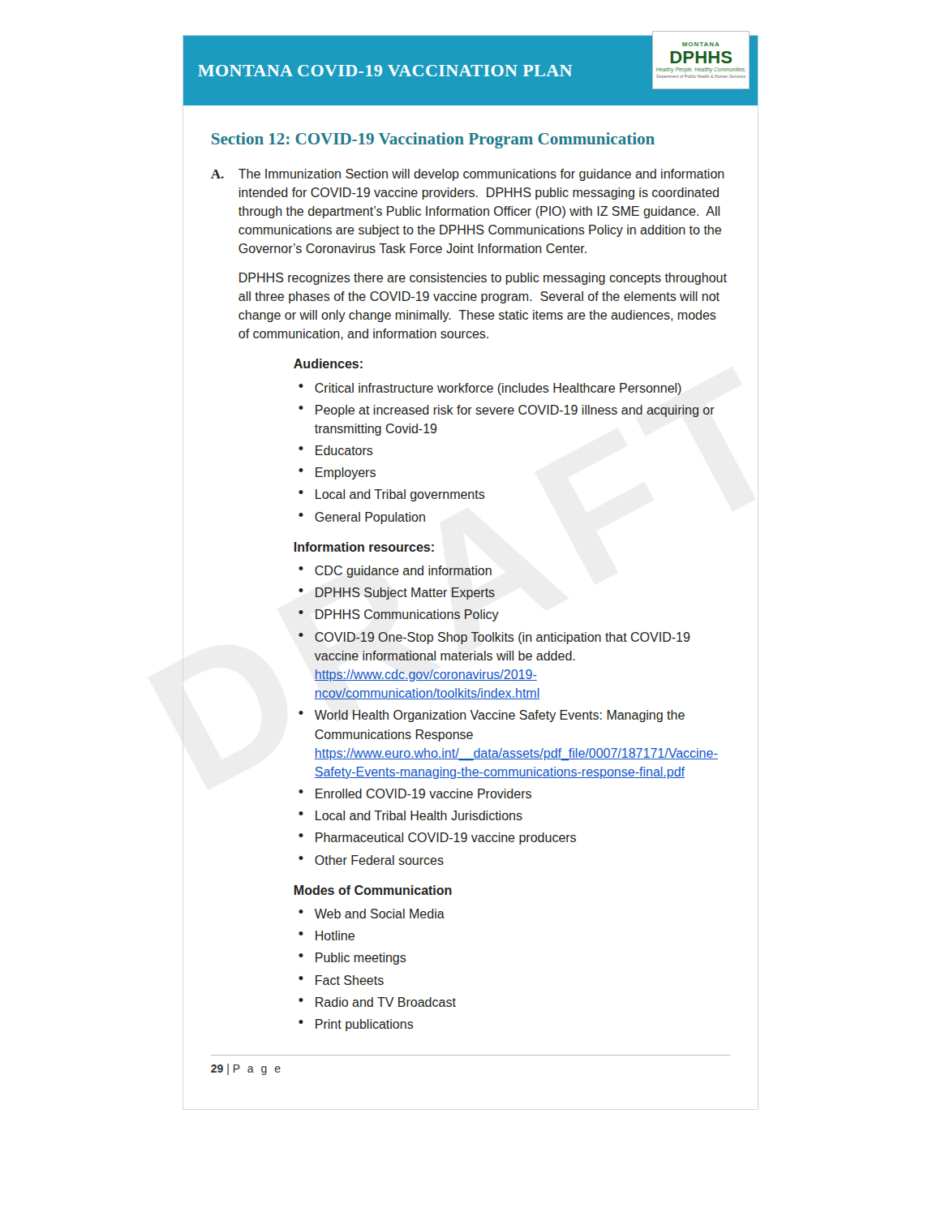DRAFT
Montana COVID-19 Vaccination Plan
Montana
DPHHS
Healthy People. Healthy Communities.
Department of Public Health & Human Services
Section 12: COVID-19 Vaccination Program Communication
A.
The Immunization Section will develop communications for guidance and information intended for COVID-19 vaccine providers. DPHHS public messaging is coordinated through the department’s Public Information Officer (PIO) with IZ SME guidance. All communications are subject to the DPHHS Communications Policy in addition to the Governor’s Coronavirus Task Force Joint Information Center.
DPHHS recognizes there are consistencies to public messaging concepts throughout all three phases of the COVID-19 vaccine program. Several of the elements will not change or will only change minimally. These static items are the audiences, modes of communication, and information sources.
Audiences:
Critical infrastructure workforce (includes Healthcare Personnel)
People at increased risk for severe COVID-19 illness and acquiring or transmitting Covid-19
Educators
Employers
Local and Tribal governments
General Population
Information resources:
CDC guidance and information
DPHHS Subject Matter Experts
DPHHS Communications Policy
COVID-19 One-Stop Shop Toolkits (in anticipation that COVID-19 vaccine informational materials will be added. https://www.cdc.gov/coronavirus/2019-ncov/communication/toolkits/index.html
World Health Organization Vaccine Safety Events: Managing the Communications Response https://www.euro.who.int/__data/assets/pdf_file/0007/187171/Vaccine-Safety-Events-managing-the-communications-response-final.pdf
Enrolled COVID-19 vaccine Providers
Local and Tribal Health Jurisdictions
Pharmaceutical COVID-19 vaccine producers
Other Federal sources
Modes of Communication
Web and Social Media
Hotline
Public meetings
Fact Sheets
Radio and TV Broadcast
Print publications
29 | P a g e